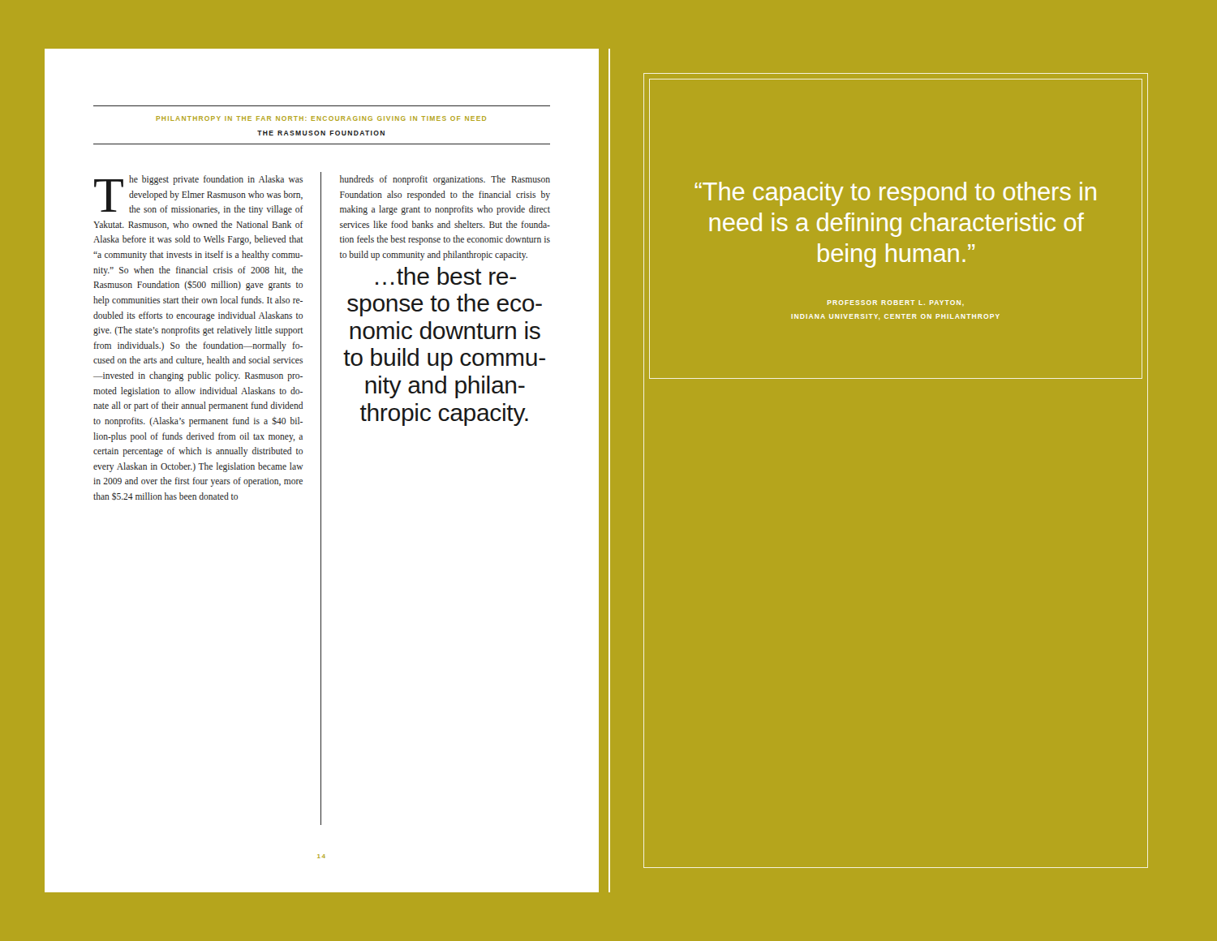Philanthropy in the Far North: Encouraging Giving in Times of Need
The Rasmuson Foundation
The biggest private foundation in Alaska was developed by Elmer Rasmuson who was born, the son of missionaries, in the tiny village of Yakutat. Rasmuson, who owned the National Bank of Alaska before it was sold to Wells Fargo, believed that “a community that invests in itself is a healthy community.” So when the financial crisis of 2008 hit, the Rasmuson Foundation ($500 million) gave grants to help communities start their own local funds. It also redoubled its efforts to encourage individual Alaskans to give. (The state’s nonprofits get relatively little support from individuals.) So the foundation—normally focused on the arts and culture, health and social services—invested in changing public policy. Rasmuson promoted legislation to allow individual Alaskans to donate all or part of their annual permanent fund dividend to nonprofits. (Alaska’s permanent fund is a $40 billion-plus pool of funds derived from oil tax money, a certain percentage of which is annually distributed to every Alaskan in October.) The legislation became law in 2009 and over the first four years of operation, more than $5.24 million has been donated to
hundreds of nonprofit organizations. The Rasmuson Foundation also responded to the financial crisis by making a large grant to nonprofits who provide direct services like food banks and shelters. But the foundation feels the best response to the economic downturn is to build up community and philanthropic capacity.
…the best response to the economic downturn is to build up community and philanthropic capacity.
14
“The capacity to respond to others in need is a defining characteristic of being human.”
Professor Robert L. Payton,
Indiana University, Center on Philanthropy